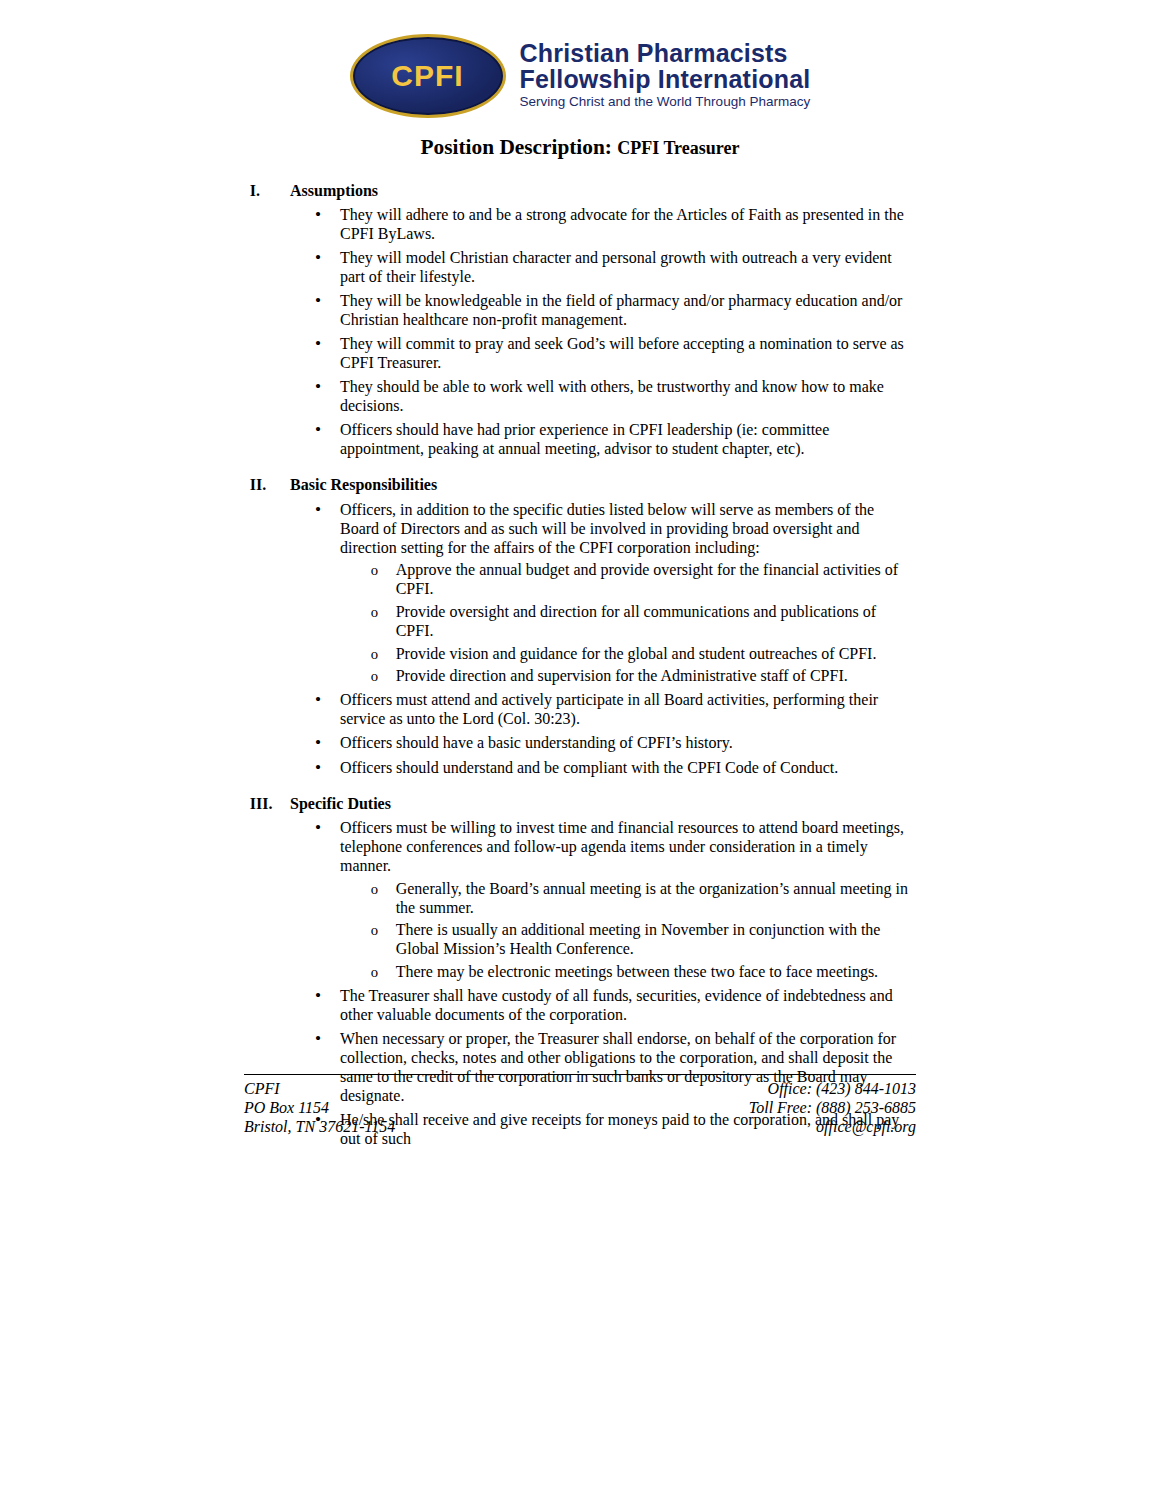CPFI
Christian Pharmacists
Fellowship International
Serving Christ and the World Through Pharmacy
Position Description: CPFI Treasurer
I.
Assumptions
They will adhere to and be a strong advocate for the Articles of Faith as presented in the CPFI ByLaws.
They will model Christian character and personal growth with outreach a very evident part of their lifestyle.
They will be knowledgeable in the field of pharmacy and/or pharmacy education and/or Christian healthcare non-profit management.
They will commit to pray and seek God’s will before accepting a nomination to serve as CPFI Treasurer.
They should be able to work well with others, be trustworthy and know how to make decisions.
Officers should have had prior experience in CPFI leadership (ie: committee appointment, peaking at annual meeting, advisor to student chapter, etc).
II.
Basic Responsibilities
Officers, in addition to the specific duties listed below will serve as members of the Board of Directors and as such will be involved in providing broad oversight and direction setting for the affairs of the CPFI corporation including:
Approve the annual budget and provide oversight for the financial activities of CPFI.
Provide oversight and direction for all communications and publications of CPFI.
Provide vision and guidance for the global and student outreaches of CPFI.
Provide direction and supervision for the Administrative staff of CPFI.
Officers must attend and actively participate in all Board activities, performing their service as unto the Lord (Col. 30:23).
Officers should have a basic understanding of CPFI’s history.
Officers should understand and be compliant with the CPFI Code of Conduct.
III.
Specific Duties
Officers must be willing to invest time and financial resources to attend board meetings, telephone conferences and follow-up agenda items under consideration in a timely manner.
Generally, the Board’s annual meeting is at the organization’s annual meeting in the summer.
There is usually an additional meeting in November in conjunction with the Global Mission’s Health Conference.
There may be electronic meetings between these two face to face meetings.
The Treasurer shall have custody of all funds, securities, evidence of indebtedness and other valuable documents of the corporation.
When necessary or proper, the Treasurer shall endorse, on behalf of the corporation for collection, checks, notes and other obligations to the corporation, and shall deposit the same to the credit of the corporation in such banks or depository as the Board may designate.
He/she shall receive and give receipts for moneys paid to the corporation, and shall pay out of such
| CPFI | Office: (423) 844-1013 |
| PO Box 1154 | Toll Free: (888) 253-6885 |
| Bristol, TN 37621-1154 | office@cpfi.org |